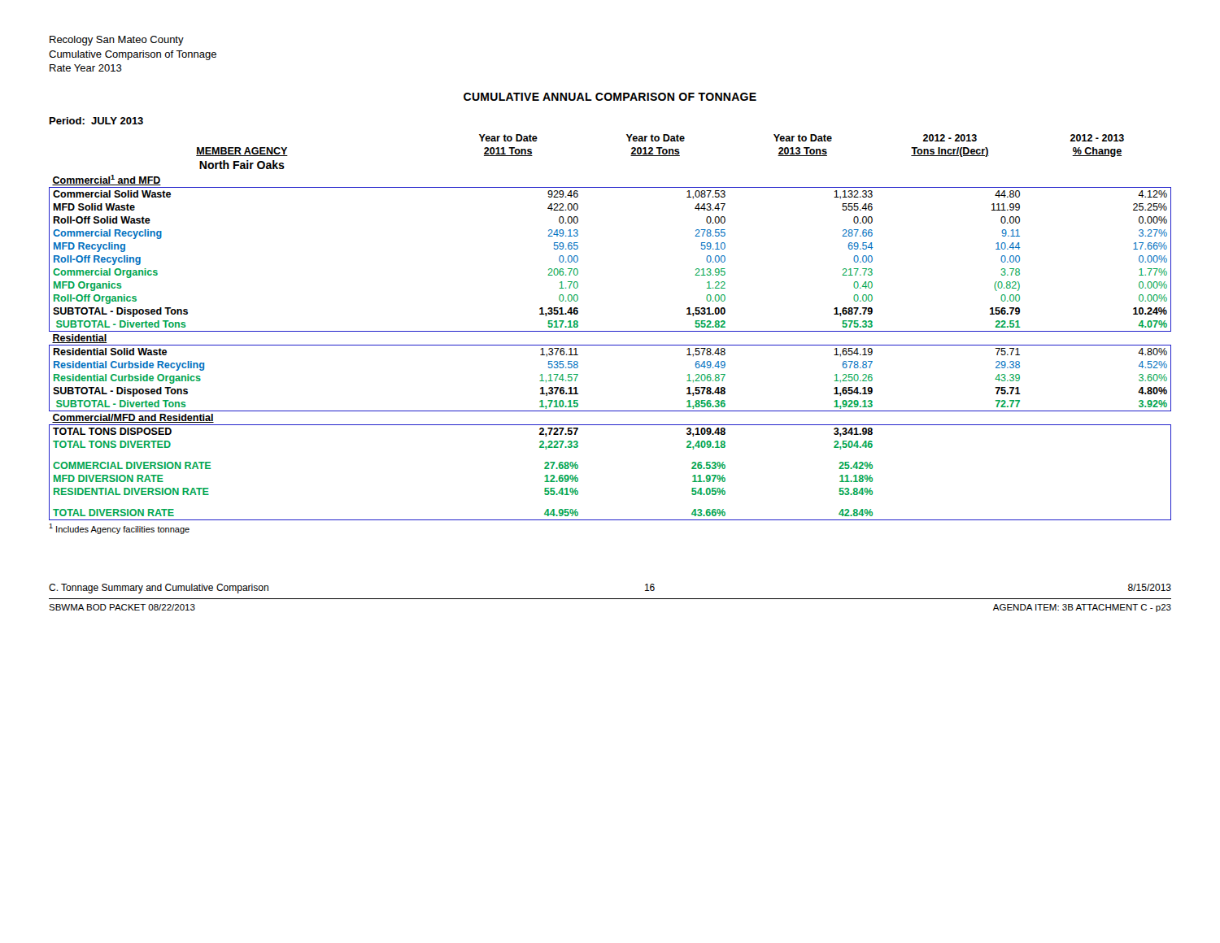Recology San Mateo County
Cumulative Comparison of Tonnage
Rate Year 2013
CUMULATIVE ANNUAL COMPARISON OF TONNAGE
Period: JULY 2013
| | Year to Date | Year to Date | Year to Date | 2012 - 2013 | 2012 - 2013 |
| MEMBER AGENCY | 2011 Tons | 2012 Tons | 2013 Tons | Tons Incr/(Decr) | % Change |
| North Fair Oaks | | | | | |
| Commercial 1 and MFD | | | | | |
| Commercial Solid Waste | 929.46 | 1,087.53 | 1,132.33 | 44.80 | 4.12% |
| MFD Solid Waste | 422.00 | 443.47 | 555.46 | 111.99 | 25.25% |
| Roll-Off Solid Waste | 0.00 | 0.00 | 0.00 | 0.00 | 0.00% |
| Commercial Recycling | 249.13 | 278.55 | 287.66 | 9.11 | 3.27% |
| MFD Recycling | 59.65 | 59.10 | 69.54 | 10.44 | 17.66% |
| Roll-Off Recycling | 0.00 | 0.00 | 0.00 | 0.00 | 0.00% |
| Commercial Organics | 206.70 | 213.95 | 217.73 | 3.78 | 1.77% |
| MFD Organics | 1.70 | 1.22 | 0.40 | (0.82) | 0.00% |
| Roll-Off Organics | 0.00 | 0.00 | 0.00 | 0.00 | 0.00% |
| SUBTOTAL - Disposed Tons | 1,351.46 | 1,531.00 | 1,687.79 | 156.79 | 10.24% |
| SUBTOTAL - Diverted Tons | 517.18 | 552.82 | 575.33 | 22.51 | 4.07% |
| Residential | | | | | |
| Residential Solid Waste | 1,376.11 | 1,578.48 | 1,654.19 | 75.71 | 4.80% |
| Residential Curbside Recycling | 535.58 | 649.49 | 678.87 | 29.38 | 4.52% |
| Residential Curbside Organics | 1,174.57 | 1,206.87 | 1,250.26 | 43.39 | 3.60% |
| SUBTOTAL - Disposed Tons | 1,376.11 | 1,578.48 | 1,654.19 | 75.71 | 4.80% |
| SUBTOTAL - Diverted Tons | 1,710.15 | 1,856.36 | 1,929.13 | 72.77 | 3.92% |
| Commercial/MFD and Residential | | | | | |
| TOTAL TONS DISPOSED | 2,727.57 | 3,109.48 | 3,341.98 | | |
| TOTAL TONS DIVERTED | 2,227.33 | 2,409.18 | 2,504.46 | | |
| COMMERCIAL DIVERSION RATE | 27.68% | 26.53% | 25.42% | | |
| MFD DIVERSION RATE | 12.69% | 11.97% | 11.18% | | |
| RESIDENTIAL DIVERSION RATE | 55.41% | 54.05% | 53.84% | | |
| TOTAL DIVERSION RATE | 44.95% | 43.66% | 42.84% | | |
1 Includes Agency facilities tonnage
C. Tonnage Summary and Cumulative Comparison
16
8/15/2013
SBWMA BOD PACKET 08/22/2013
AGENDA ITEM: 3B ATTACHMENT C - p23